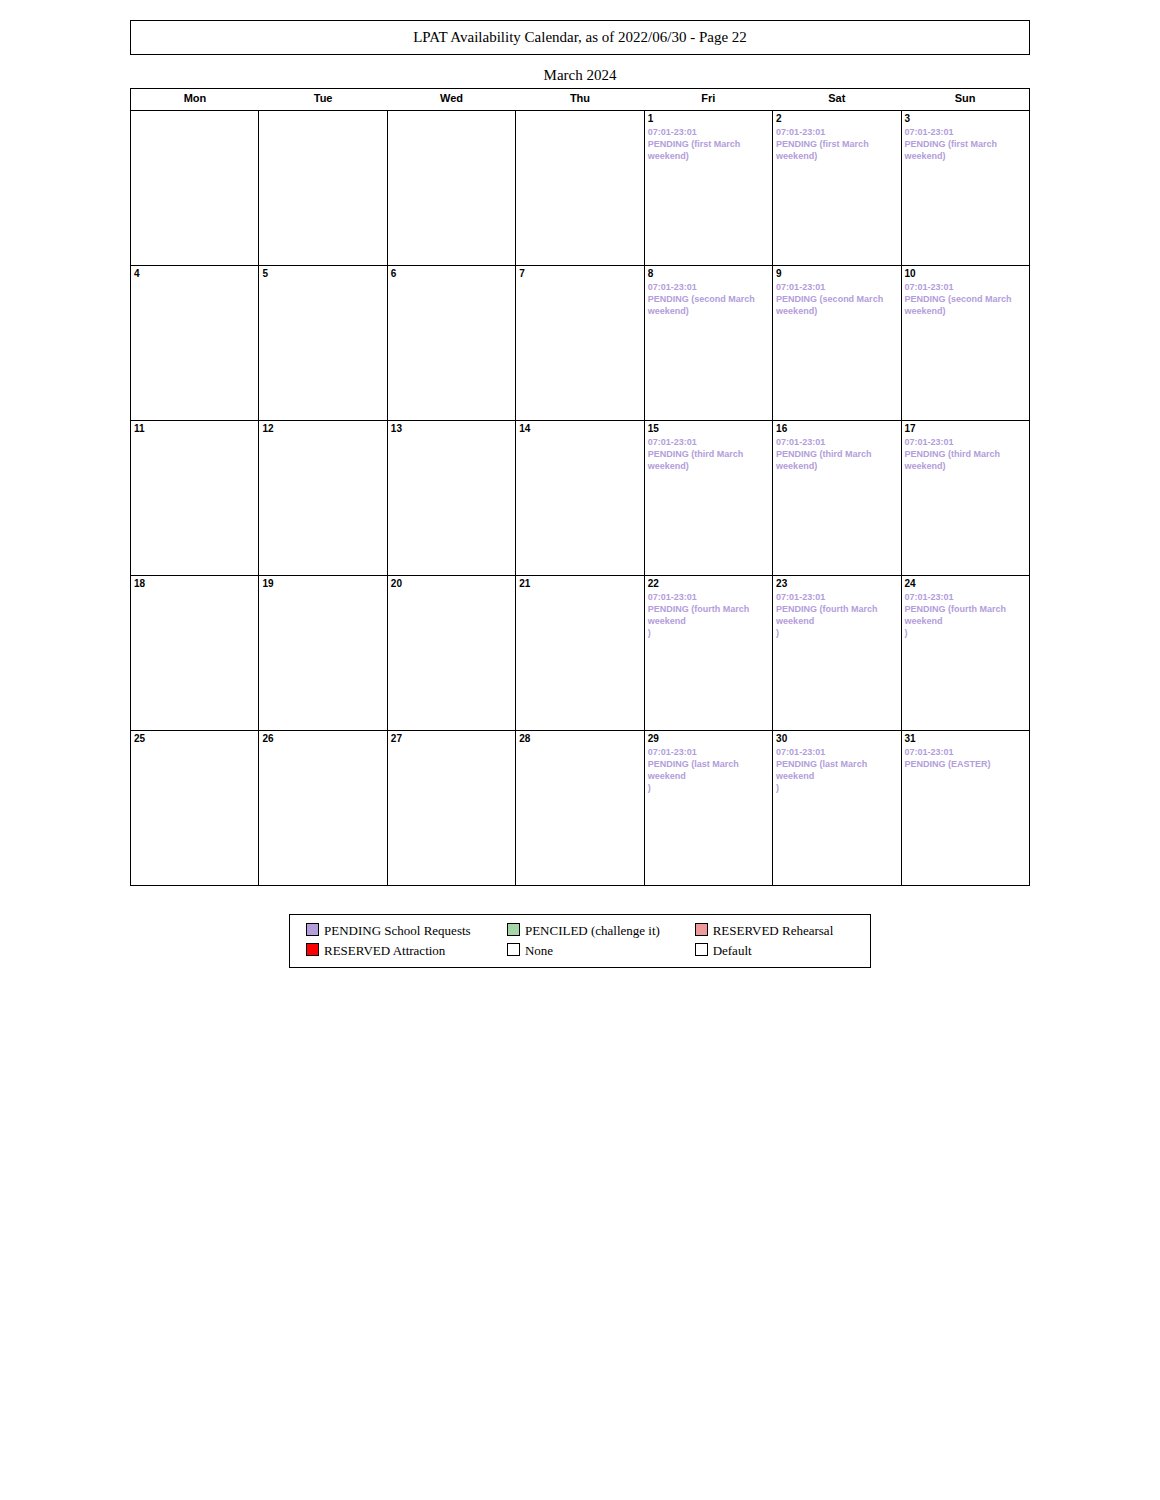LPAT Availability Calendar, as of 2022/06/30 - Page 22
March 2024
| Mon | Tue | Wed | Thu | Fri | Sat | Sun |
| --- | --- | --- | --- | --- | --- | --- |
| | | | | 1 07:01-23:01 PENDING (first March weekend) | 2 07:01-23:01 PENDING (first March weekend) | 3 07:01-23:01 PENDING (first March weekend) |
| 4 | 5 | 6 | 7 | 8 07:01-23:01 PENDING (second March weekend) | 9 07:01-23:01 PENDING (second March weekend) | 10 07:01-23:01 PENDING (second March weekend) |
| 11 | 12 | 13 | 14 | 15 07:01-23:01 PENDING (third March weekend) | 16 07:01-23:01 PENDING (third March weekend) | 17 07:01-23:01 PENDING (third March weekend) |
| 18 | 19 | 20 | 21 | 22 07:01-23:01 PENDING (fourth March weekend ) | 23 07:01-23:01 PENDING (fourth March weekend ) | 24 07:01-23:01 PENDING (fourth March weekend ) |
| 25 | 26 | 27 | 28 | 29 07:01-23:01 PENDING (last March weekend ) | 30 07:01-23:01 PENDING (last March weekend ) | 31 07:01-23:01 PENDING (EASTER) |
| PENDING School Requests | PENCILED (challenge it) | RESERVED Rehearsal |
| RESERVED Attraction | None | Default |